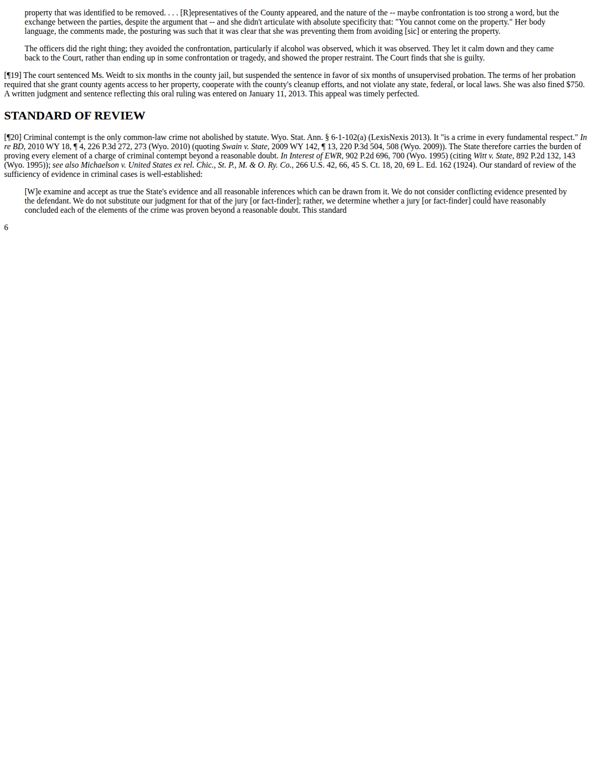property that was identified to be removed. . . . [R]epresentatives of the County appeared, and the nature of the -- maybe confrontation is too strong a word, but the exchange between the parties, despite the argument that -- and she didn't articulate with absolute specificity that: "You cannot come on the property." Her body language, the comments made, the posturing was such that it was clear that she was preventing them from avoiding [sic] or entering the property.
The officers did the right thing; they avoided the confrontation, particularly if alcohol was observed, which it was observed. They let it calm down and they came back to the Court, rather than ending up in some confrontation or tragedy, and showed the proper restraint. The Court finds that she is guilty.
[¶19] The court sentenced Ms. Weidt to six months in the county jail, but suspended the sentence in favor of six months of unsupervised probation. The terms of her probation required that she grant county agents access to her property, cooperate with the county's cleanup efforts, and not violate any state, federal, or local laws. She was also fined $750. A written judgment and sentence reflecting this oral ruling was entered on January 11, 2013. This appeal was timely perfected.
STANDARD OF REVIEW
[¶20] Criminal contempt is the only common-law crime not abolished by statute. Wyo. Stat. Ann. § 6-1-102(a) (LexisNexis 2013). It "is a crime in every fundamental respect." In re BD, 2010 WY 18, ¶ 4, 226 P.3d 272, 273 (Wyo. 2010) (quoting Swain v. State, 2009 WY 142, ¶ 13, 220 P.3d 504, 508 (Wyo. 2009)). The State therefore carries the burden of proving every element of a charge of criminal contempt beyond a reasonable doubt. In Interest of EWR, 902 P.2d 696, 700 (Wyo. 1995) (citing Witt v. State, 892 P.2d 132, 143 (Wyo. 1995)); see also Michaelson v. United States ex rel. Chic., St. P., M. & O. Ry. Co., 266 U.S. 42, 66, 45 S. Ct. 18, 20, 69 L. Ed. 162 (1924). Our standard of review of the sufficiency of evidence in criminal cases is well-established:
[W]e examine and accept as true the State's evidence and all reasonable inferences which can be drawn from it. We do not consider conflicting evidence presented by the defendant. We do not substitute our judgment for that of the jury [or fact-finder]; rather, we determine whether a jury [or fact-finder] could have reasonably concluded each of the elements of the crime was proven beyond a reasonable doubt. This standard
6